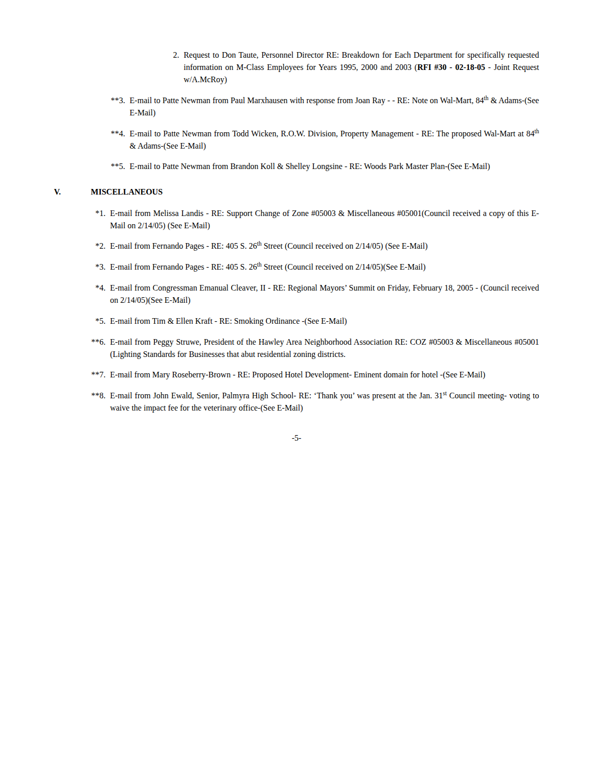2.
Request to Don Taute, Personnel Director RE: Breakdown for Each Department for specifically requested information on M-Class Employees for Years 1995, 2000 and 2003 (RFI #30 - 02-18-05 - Joint Request w/A.McRoy)
**3.
E-mail to Patte Newman from Paul Marxhausen with response from Joan Ray - - RE: Note on Wal-Mart, 84th & Adams-(See E-Mail)
**4.
E-mail to Patte Newman from Todd Wicken, R.O.W. Division, Property Management - RE: The proposed Wal-Mart at 84th & Adams-(See E-Mail)
**5.
E-mail to Patte Newman from Brandon Koll & Shelley Longsine - RE: Woods Park Master Plan-(See E-Mail)
V. MISCELLANEOUS
*1.
E-mail from Melissa Landis - RE: Support Change of Zone #05003 & Miscellaneous #05001(Council received a copy of this E-Mail on 2/14/05) (See E-Mail)
*2.
E-mail from Fernando Pages - RE: 405 S. 26th Street (Council received on 2/14/05) (See E-Mail)
*3.
E-mail from Fernando Pages - RE: 405 S. 26th Street (Council received on 2/14/05)(See E-Mail)
*4.
E-mail from Congressman Emanual Cleaver, II - RE: Regional Mayors’ Summit on Friday, February 18, 2005 - (Council received on 2/14/05)(See E-Mail)
*5.
E-mail from Tim & Ellen Kraft - RE: Smoking Ordinance -(See E-Mail)
**6.
E-mail from Peggy Struwe, President of the Hawley Area Neighborhood Association RE: COZ #05003 & Miscellaneous #05001 (Lighting Standards for Businesses that abut residential zoning districts.
**7.
E-mail from Mary Roseberry-Brown - RE: Proposed Hotel Development- Eminent domain for hotel -(See E-Mail)
**8.
E-mail from John Ewald, Senior, Palmyra High School- RE: ‘Thank you’ was present at the Jan. 31st Council meeting- voting to waive the impact fee for the veterinary office-(See E-Mail)
-5-